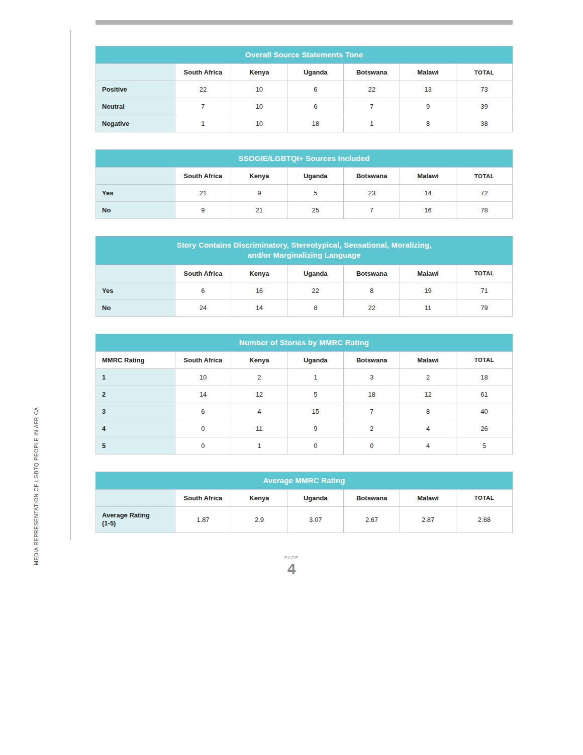MEDIA REPRESENTATION OF LGBTQ PEOPLE IN AFRICA
Overall Source Statements Tone
| | South Africa | Kenya | Uganda | Botswana | Malawi | TOTAL |
| --- | --- | --- | --- | --- | --- | --- |
| Positive | 22 | 10 | 6 | 22 | 13 | 73 |
| Neutral | 7 | 10 | 6 | 7 | 9 | 39 |
| Negative | 1 | 10 | 18 | 1 | 8 | 38 |
SSOGIE/LGBTQI+ Sources Included
| | South Africa | Kenya | Uganda | Botswana | Malawi | TOTAL |
| --- | --- | --- | --- | --- | --- | --- |
| Yes | 21 | 9 | 5 | 23 | 14 | 72 |
| No | 9 | 21 | 25 | 7 | 16 | 78 |
Story Contains Discriminatory, Stereotypical, Sensational, Moralizing, and/or Marginalizing Language
| | South Africa | Kenya | Uganda | Botswana | Malawi | TOTAL |
| --- | --- | --- | --- | --- | --- | --- |
| Yes | 6 | 16 | 22 | 8 | 19 | 71 |
| No | 24 | 14 | 8 | 22 | 11 | 79 |
Number of Stories by MMRC Rating
| MMRC Rating | South Africa | Kenya | Uganda | Botswana | Malawi | TOTAL |
| --- | --- | --- | --- | --- | --- | --- |
| 1 | 10 | 2 | 1 | 3 | 2 | 18 |
| 2 | 14 | 12 | 5 | 18 | 12 | 61 |
| 3 | 6 | 4 | 15 | 7 | 8 | 40 |
| 4 | 0 | 11 | 9 | 2 | 4 | 26 |
| 5 | 0 | 1 | 0 | 0 | 4 | 5 |
Average MMRC Rating
| | South Africa | Kenya | Uganda | Botswana | Malawi | TOTAL |
| --- | --- | --- | --- | --- | --- | --- |
| Average Rating (1-5) | 1.87 | 2.9 | 3.07 | 2.67 | 2.87 | 2.68 |
PAGE
4